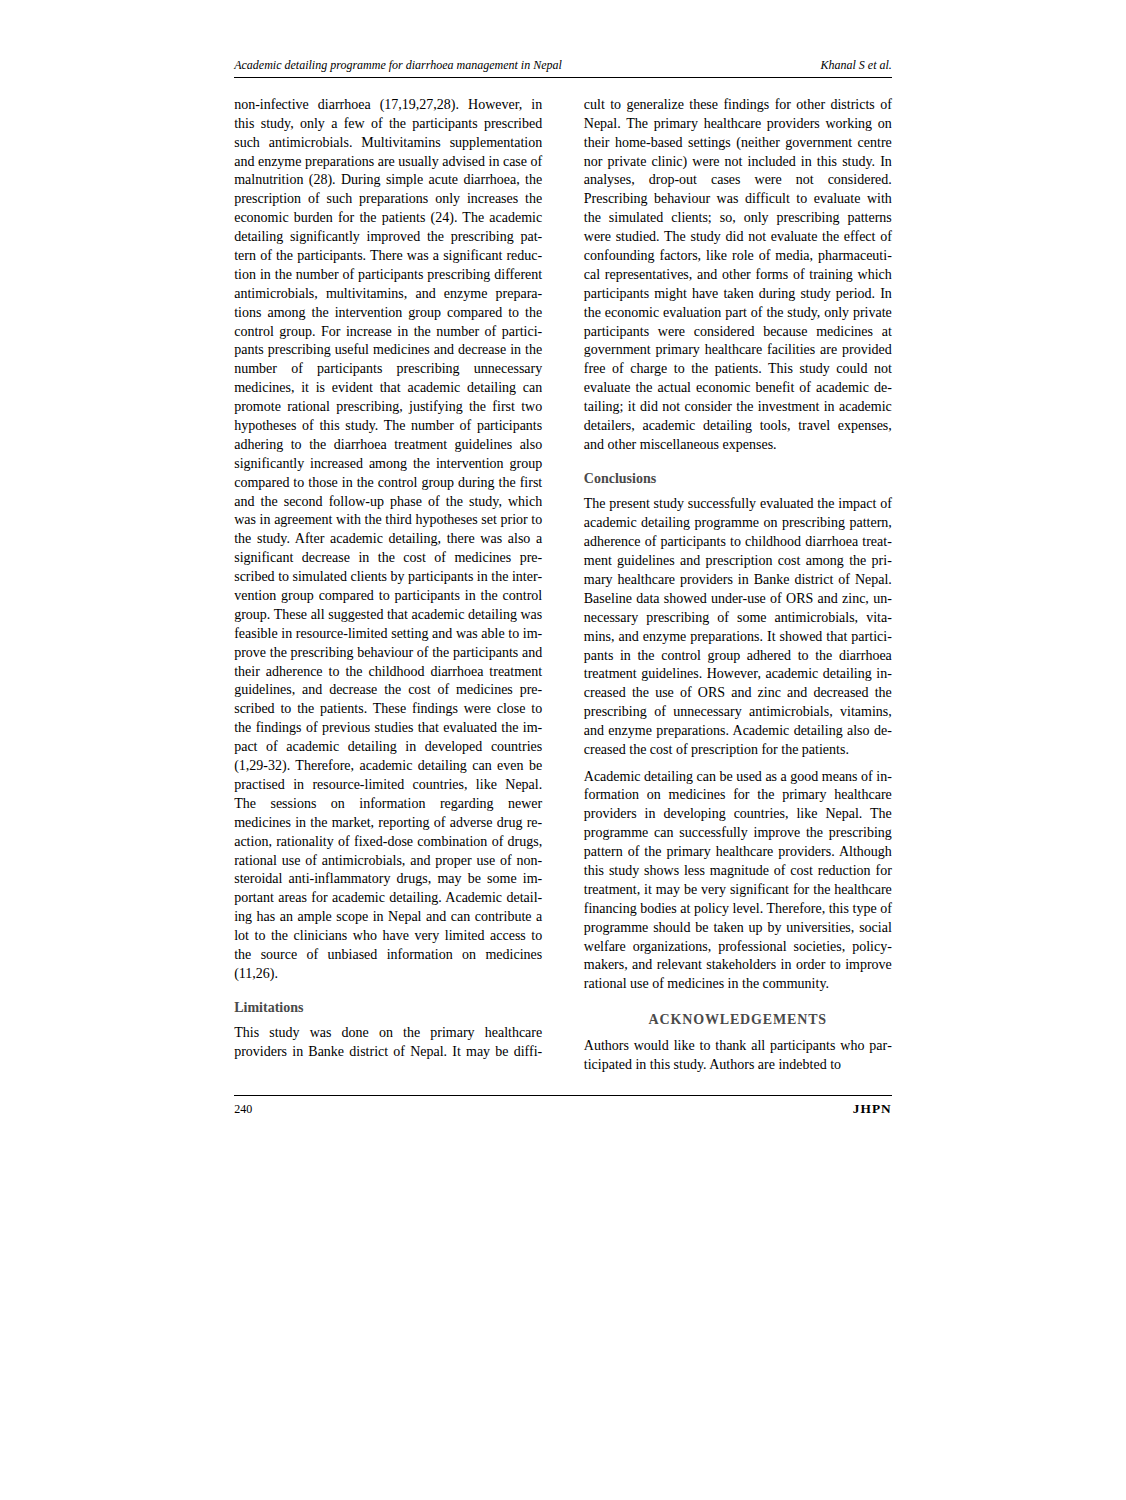Academic detailing programme for diarrhoea management in Nepal Khanal S et al.
non-infective diarrhoea (17,19,27,28). However, in this study, only a few of the participants prescribed such antimicrobials. Multivitamins supplementation and enzyme preparations are usually advised in case of malnutrition (28). During simple acute diarrhoea, the prescription of such preparations only increases the economic burden for the patients (24). The academic detailing significantly improved the prescribing pattern of the participants. There was a significant reduction in the number of participants prescribing different antimicrobials, multivitamins, and enzyme preparations among the intervention group compared to the control group. For increase in the number of participants prescribing useful medicines and decrease in the number of participants prescribing unnecessary medicines, it is evident that academic detailing can promote rational prescribing, justifying the first two hypotheses of this study. The number of participants adhering to the diarrhoea treatment guidelines also significantly increased among the intervention group compared to those in the control group during the first and the second follow-up phase of the study, which was in agreement with the third hypotheses set prior to the study. After academic detailing, there was also a significant decrease in the cost of medicines prescribed to simulated clients by participants in the intervention group compared to participants in the control group. These all suggested that academic detailing was feasible in resource-limited setting and was able to improve the prescribing behaviour of the participants and their adherence to the childhood diarrhoea treatment guidelines, and decrease the cost of medicines prescribed to the patients. These findings were close to the findings of previous studies that evaluated the impact of academic detailing in developed countries (1,29-32). Therefore, academic detailing can even be practised in resource-limited countries, like Nepal. The sessions on information regarding newer medicines in the market, reporting of adverse drug reaction, rationality of fixed-dose combination of drugs, rational use of antimicrobials, and proper use of non-steroidal anti-inflammatory drugs, may be some important areas for academic detailing. Academic detailing has an ample scope in Nepal and can contribute a lot to the clinicians who have very limited access to the source of unbiased information on medicines (11,26).
Limitations
This study was done on the primary healthcare providers in Banke district of Nepal. It may be difficult to generalize these findings for other districts of Nepal. The primary healthcare providers working on their home-based settings (neither government centre nor private clinic) were not included in this study. In analyses, drop-out cases were not considered. Prescribing behaviour was difficult to evaluate with the simulated clients; so, only prescribing patterns were studied. The study did not evaluate the effect of confounding factors, like role of media, pharmaceutical representatives, and other forms of training which participants might have taken during study period. In the economic evaluation part of the study, only private participants were considered because medicines at government primary healthcare facilities are provided free of charge to the patients. This study could not evaluate the actual economic benefit of academic detailing; it did not consider the investment in academic detailers, academic detailing tools, travel expenses, and other miscellaneous expenses.
Conclusions
The present study successfully evaluated the impact of academic detailing programme on prescribing pattern, adherence of participants to childhood diarrhoea treatment guidelines and prescription cost among the primary healthcare providers in Banke district of Nepal. Baseline data showed under-use of ORS and zinc, unnecessary prescribing of some antimicrobials, vitamins, and enzyme preparations. It showed that participants in the control group adhered to the diarrhoea treatment guidelines. However, academic detailing increased the use of ORS and zinc and decreased the prescribing of unnecessary antimicrobials, vitamins, and enzyme preparations. Academic detailing also decreased the cost of prescription for the patients.
Academic detailing can be used as a good means of information on medicines for the primary healthcare providers in developing countries, like Nepal. The programme can successfully improve the prescribing pattern of the primary healthcare providers. Although this study shows less magnitude of cost reduction for treatment, it may be very significant for the healthcare financing bodies at policy level. Therefore, this type of programme should be taken up by universities, social welfare organizations, professional societies, policy-makers, and relevant stakeholders in order to improve rational use of medicines in the community.
ACKNOWLEDGEMENTS
Authors would like to thank all participants who participated in this study. Authors are indebted to
240 JHPN